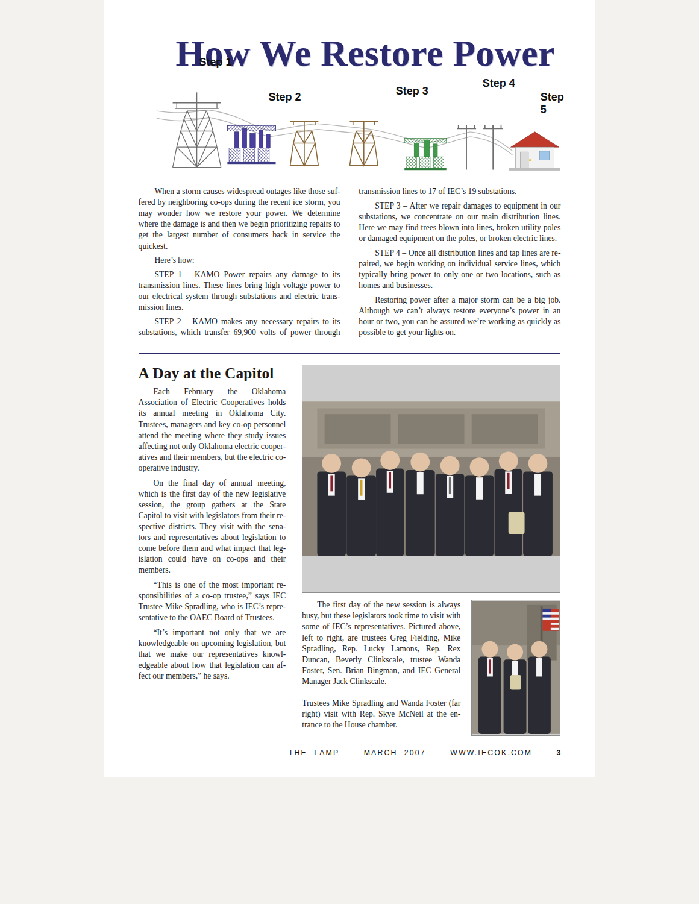How We Restore Power
Step 1 Step 2 Step 3 Step 4 Step 5
When a storm causes widespread outages like those suffered by neighboring co-ops during the recent ice storm, you may wonder how we restore your power. We determine where the damage is and then we begin prioritizing repairs to get the largest number of consumers back in service the quickest.
Here’s how:
STEP 1 – KAMO Power repairs any damage to its transmission lines. These lines bring high voltage power to our electrical system through substations and electric transmission lines.
STEP 2 – KAMO makes any necessary repairs to its substations, which transfer 69,900 volts of power through transmission lines to 17 of IEC’s 19 substations.
STEP 3 – After we repair damages to equipment in our substations, we concentrate on our main distribution lines. Here we may find trees blown into lines, broken utility poles or damaged equipment on the poles, or broken electric lines.
STEP 4 – Once all distribution lines and tap lines are repaired, we begin working on individual service lines, which typically bring power to only one or two locations, such as homes and businesses.
Restoring power after a major storm can be a big job. Although we can’t always restore everyone’s power in an hour or two, you can be assured we’re working as quickly as possible to get your lights on.
A Day at the Capitol
Each February the Oklahoma Association of Electric Cooperatives holds its annual meeting in Oklahoma City. Trustees, managers and key co-op personnel attend the meeting where they study issues affecting not only Oklahoma electric cooperatives and their members, but the electric cooperative industry.
On the final day of annual meeting, which is the first day of the new legislative session, the group gathers at the State Capitol to visit with legislators from their respective districts. They visit with the senators and representatives about legislation to come before them and what impact that legislation could have on co-ops and their members.
“This is one of the most important responsibilities of a co-op trustee,” says IEC Trustee Mike Spradling, who is IEC’s representative to the OAEC Board of Trustees.
“It’s important not only that we are knowledgeable on upcoming legislation, but that we make our representatives knowledgeable about how that legislation can affect our members,” he says.
The first day of the new session is always busy, but these legislators took time to visit with some of IEC’s representatives. Pictured above, left to right, are trustees Greg Fielding, Mike Spradling, Rep. Lucky Lamons, Rep. Rex Duncan, Beverly Clinkscale, trustee Wanda Foster, Sen. Brian Bingman, and IEC General Manager Jack Clinkscale.
Trustees Mike Spradling and Wanda Foster (far right) visit with Rep. Skye McNeil at the entrance to the House chamber.
THE LAMP MARCH 2007 WWW.IECOK.COM 3